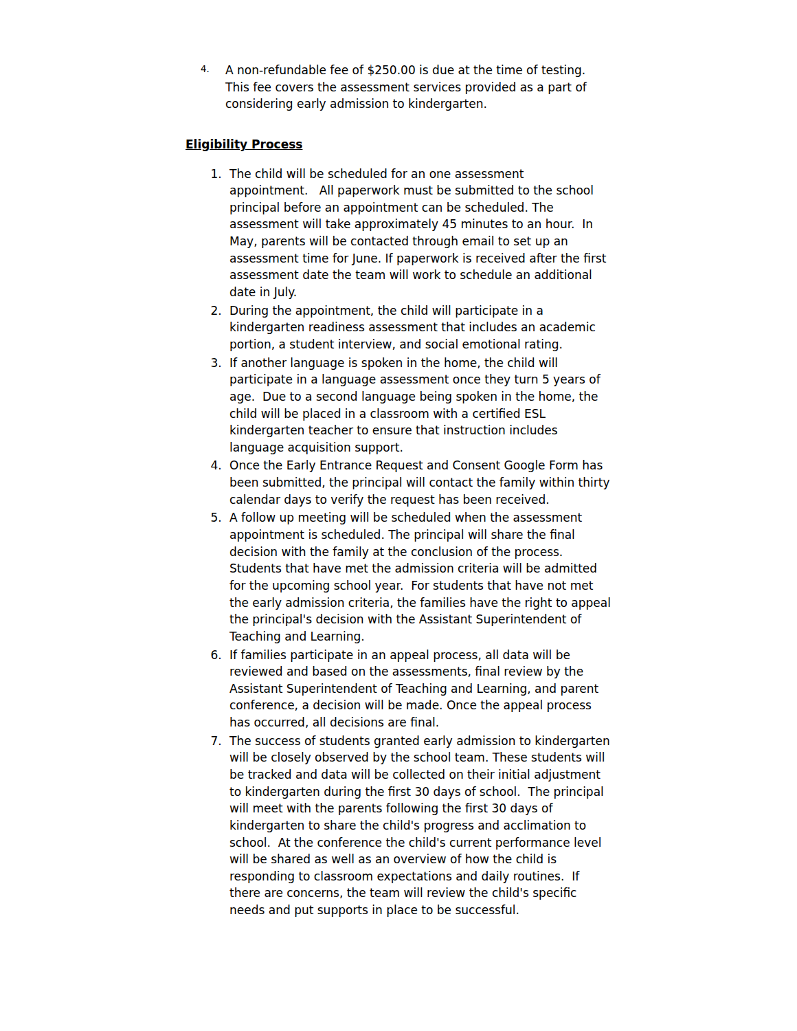4. A non-refundable fee of $250.00 is due at the time of testing. This fee covers the assessment services provided as a part of considering early admission to kindergarten.
Eligibility Process
The child will be scheduled for an one assessment appointment. All paperwork must be submitted to the school principal before an appointment can be scheduled. The assessment will take approximately 45 minutes to an hour. In May, parents will be contacted through email to set up an assessment time for June. If paperwork is received after the first assessment date the team will work to schedule an additional date in July.
During the appointment, the child will participate in a kindergarten readiness assessment that includes an academic portion, a student interview, and social emotional rating.
If another language is spoken in the home, the child will participate in a language assessment once they turn 5 years of age. Due to a second language being spoken in the home, the child will be placed in a classroom with a certified ESL kindergarten teacher to ensure that instruction includes language acquisition support.
Once the Early Entrance Request and Consent Google Form has been submitted, the principal will contact the family within thirty calendar days to verify the request has been received.
A follow up meeting will be scheduled when the assessment appointment is scheduled. The principal will share the final decision with the family at the conclusion of the process. Students that have met the admission criteria will be admitted for the upcoming school year. For students that have not met the early admission criteria, the families have the right to appeal the principal's decision with the Assistant Superintendent of Teaching and Learning.
If families participate in an appeal process, all data will be reviewed and based on the assessments, final review by the Assistant Superintendent of Teaching and Learning, and parent conference, a decision will be made. Once the appeal process has occurred, all decisions are final.
The success of students granted early admission to kindergarten will be closely observed by the school team. These students will be tracked and data will be collected on their initial adjustment to kindergarten during the first 30 days of school. The principal will meet with the parents following the first 30 days of kindergarten to share the child's progress and acclimation to school. At the conference the child's current performance level will be shared as well as an overview of how the child is responding to classroom expectations and daily routines. If there are concerns, the team will review the child's specific needs and put supports in place to be successful.